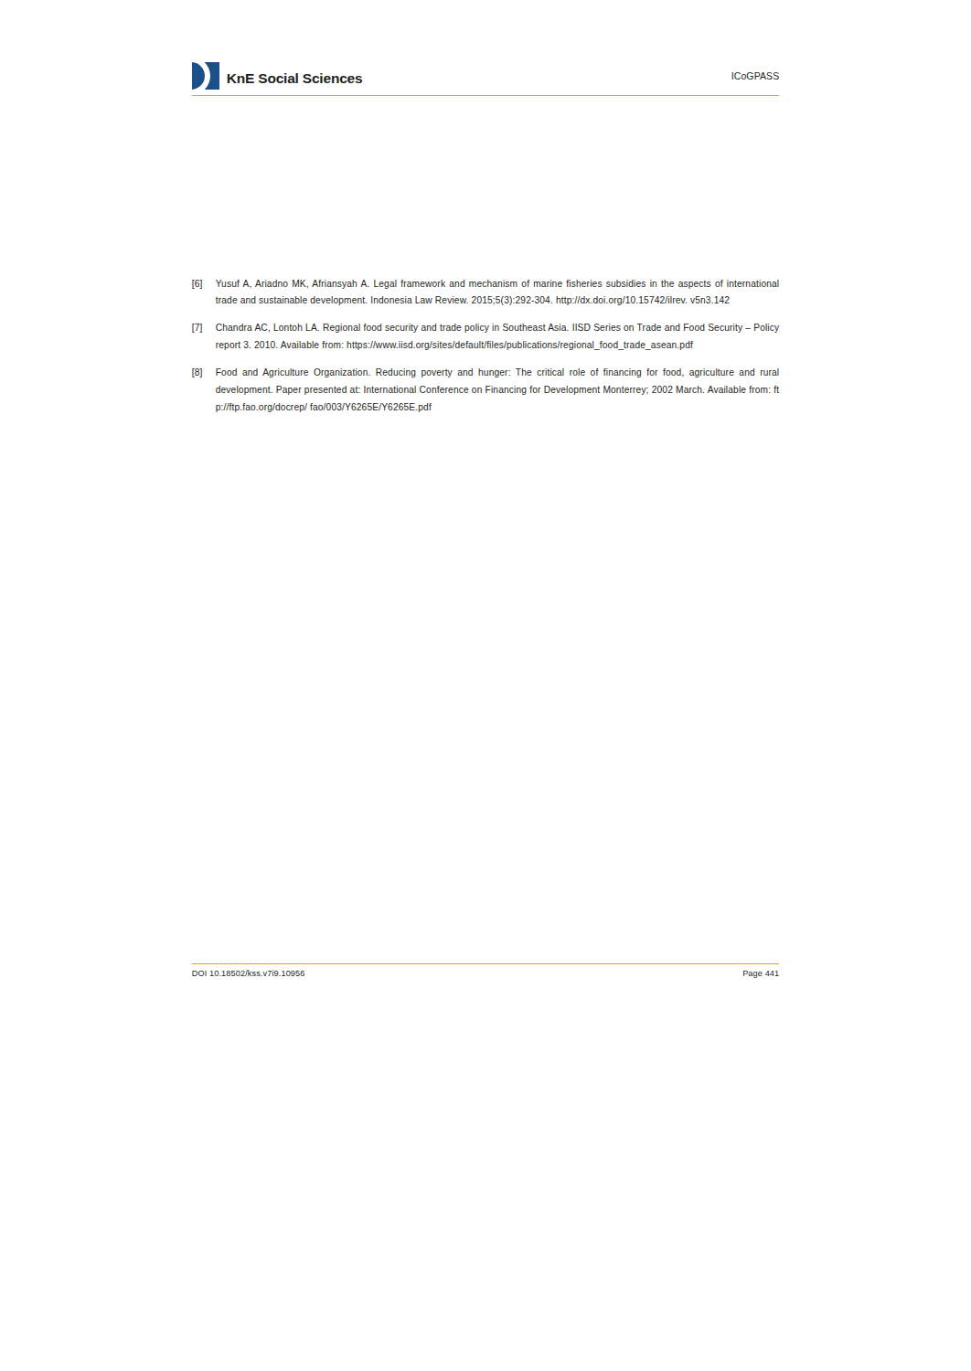KnE Social Sciences
ICoGPASS
[6] Yusuf A, Ariadno MK, Afriansyah A. Legal framework and mechanism of marine fisheries subsidies in the aspects of international trade and sustainable development. Indonesia Law Review. 2015;5(3):292-304. http://dx.doi.org/10.15742/ilrev. v5n3.142
[7] Chandra AC, Lontoh LA. Regional food security and trade policy in Southeast Asia. IISD Series on Trade and Food Security – Policy report 3. 2010. Available from: https://www.iisd.org/sites/default/files/publications/regional_food_trade_asean.pdf
[8] Food and Agriculture Organization. Reducing poverty and hunger: The critical role of financing for food, agriculture and rural development. Paper presented at: International Conference on Financing for Development Monterrey; 2002 March. Available from: ftp://ftp.fao.org/docrep/ fao/003/Y6265E/Y6265E.pdf
DOI 10.18502/kss.v7i9.10956
Page 441